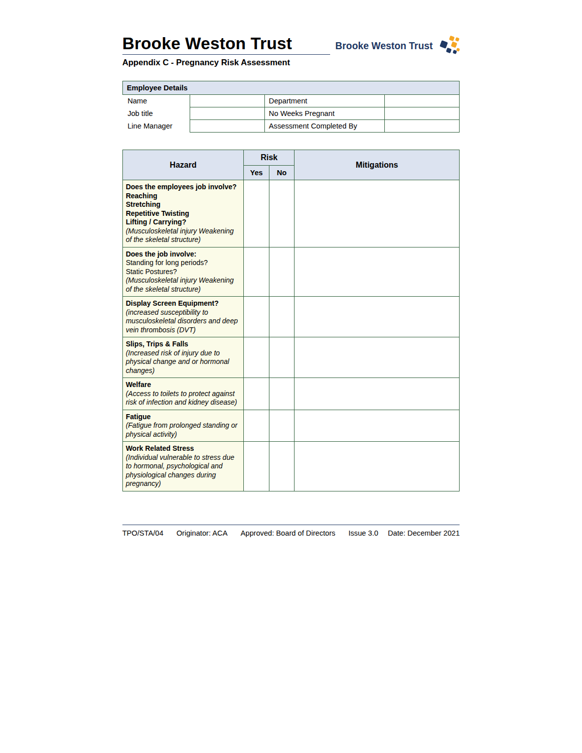Brooke Weston Trust
Appendix C - Pregnancy Risk Assessment
Brooke Weston Trust
| Employee Details |
| --- |
| Name | | Department | |
| Job title | | No Weeks Pregnant | |
| Line Manager | | Assessment Completed By | |
| Hazard | Risk | Mitigations |
| --- | --- | --- |
| Yes | No |
| Does the employees job involve? Reaching Stretching Repetitive Twisting Lifting / Carrying? (Musculoskeletal injury Weakening of the skeletal structure) | | | |
| Does the job involve: Standing for long periods? Static Postures? (Musculoskeletal injury Weakening of the skeletal structure) | | | |
| Display Screen Equipment? (increased susceptibility to musculoskeletal disorders and deep vein thrombosis (DVT) | | | |
| Slips, Trips & Falls (Increased risk of injury due to physical change and or hormonal changes) | | | |
| Welfare (Access to toilets to protect against risk of infection and kidney disease) | | | |
| Fatigue (Fatigue from prolonged standing or physical activity) | | | |
| Work Related Stress (Individual vulnerable to stress due to hormonal, psychological and physiological changes during pregnancy) | | | |
TPO/STA/04 Originator: ACA Approved: Board of Directors Issue 3.0
Date: December 2021